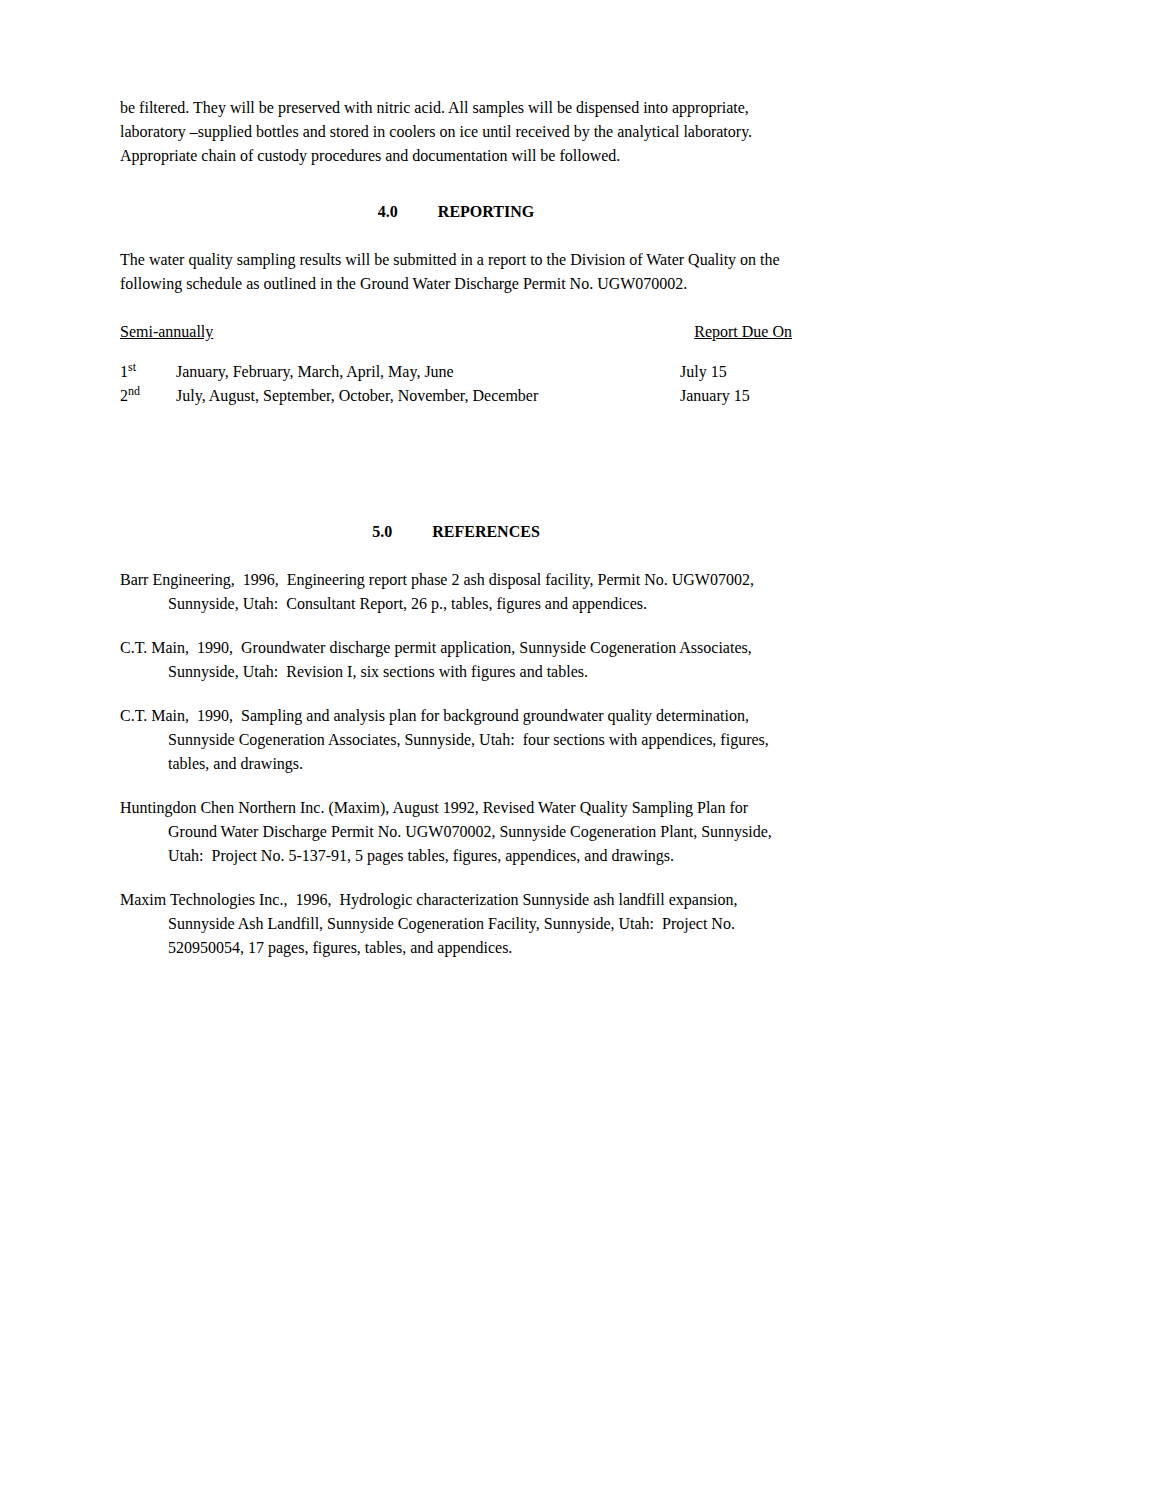be filtered. They will be preserved with nitric acid. All samples will be dispensed into appropriate, laboratory –supplied bottles and stored in coolers on ice until received by the analytical laboratory. Appropriate chain of custody procedures and documentation will be followed.
4.0 REPORTING
The water quality sampling results will be submitted in a report to the Division of Water Quality on the following schedule as outlined in the Ground Water Discharge Permit No. UGW070002.
Semi-annually Report Due On
| 1 st | January, February, March, April, May, June | July 15 |
| 2 nd | July, August, September, October, November, December | January 15 |
5.0 REFERENCES
Barr Engineering, 1996, Engineering report phase 2 ash disposal facility, Permit No. UGW07002, Sunnyside, Utah: Consultant Report, 26 p., tables, figures and appendices.
C.T. Main, 1990, Groundwater discharge permit application, Sunnyside Cogeneration Associates, Sunnyside, Utah: Revision I, six sections with figures and tables.
C.T. Main, 1990, Sampling and analysis plan for background groundwater quality determination, Sunnyside Cogeneration Associates, Sunnyside, Utah: four sections with appendices, figures, tables, and drawings.
Huntingdon Chen Northern Inc. (Maxim), August 1992, Revised Water Quality Sampling Plan for Ground Water Discharge Permit No. UGW070002, Sunnyside Cogeneration Plant, Sunnyside, Utah: Project No. 5-137-91, 5 pages tables, figures, appendices, and drawings.
Maxim Technologies Inc., 1996, Hydrologic characterization Sunnyside ash landfill expansion, Sunnyside Ash Landfill, Sunnyside Cogeneration Facility, Sunnyside, Utah: Project No. 520950054, 17 pages, figures, tables, and appendices.